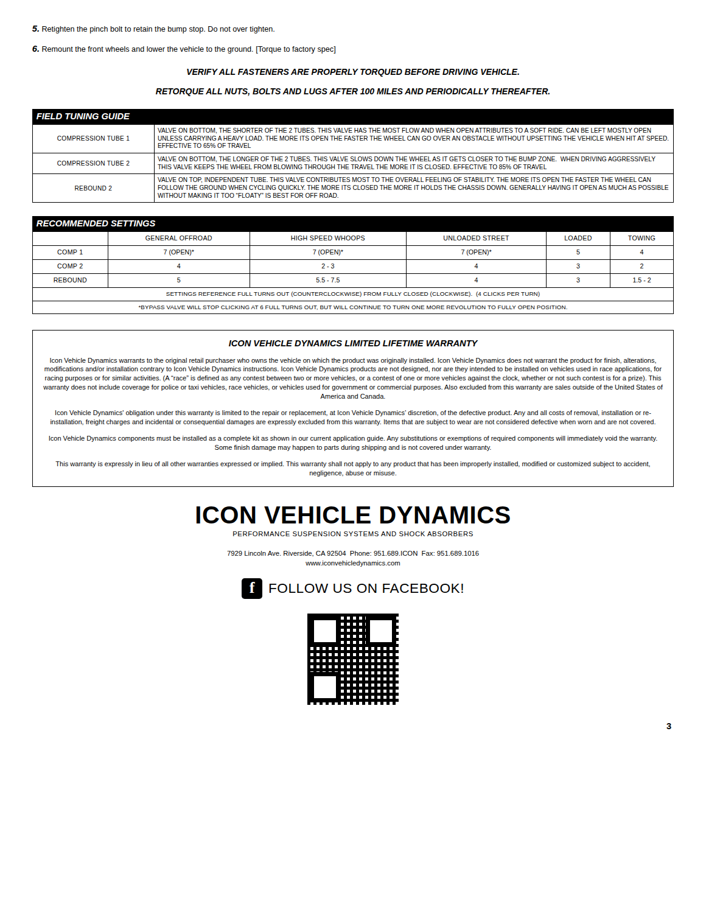5. Retighten the pinch bolt to retain the bump stop. Do not over tighten.
6. Remount the front wheels and lower the vehicle to the ground. [Torque to factory spec]
VERIFY ALL FASTENERS ARE PROPERLY TORQUED BEFORE DRIVING VEHICLE.
RETORQUE ALL NUTS, BOLTS AND LUGS AFTER 100 MILES AND PERIODICALLY THEREAFTER.
FIELD TUNING GUIDE
| COMPRESSION TUBE 1 | VALVE ON BOTTOM, THE SHORTER OF THE 2 TUBES. THIS VALVE HAS THE MOST FLOW AND WHEN OPEN ATTRIBUTES TO A SOFT RIDE. CAN BE LEFT MOSTLY OPEN UNLESS CARRYING A HEAVY LOAD. THE MORE ITS OPEN THE FASTER THE WHEEL CAN GO OVER AN OBSTACLE WITHOUT UPSETTING THE VEHICLE WHEN HIT AT SPEED. EFFECTIVE TO 65% OF TRAVEL |
| COMPRESSION TUBE 2 | VALVE ON BOTTOM, THE LONGER OF THE 2 TUBES. THIS VALVE SLOWS DOWN THE WHEEL AS IT GETS CLOSER TO THE BUMP ZONE. WHEN DRIVING AGGRESSIVELY THIS VALVE KEEPS THE WHEEL FROM BLOWING THROUGH THE TRAVEL THE MORE IT IS CLOSED. EFFECTIVE TO 85% OF TRAVEL |
| REBOUND 2 | VALVE ON TOP, INDEPENDENT TUBE. THIS VALVE CONTRIBUTES MOST TO THE OVERALL FEELING OF STABILITY. THE MORE ITS OPEN THE FASTER THE WHEEL CAN FOLLOW THE GROUND WHEN CYCLING QUICKLY. THE MORE ITS CLOSED THE MORE IT HOLDS THE CHASSIS DOWN. GENERALLY HAVING IT OPEN AS MUCH AS POSSIBLE WITHOUT MAKING IT TOO “FLOATY” IS BEST FOR OFF ROAD. |
RECOMMENDED SETTINGS
| | GENERAL OFFROAD | HIGH SPEED WHOOPS | UNLOADED STREET | LOADED | TOWING |
| COMP 1 | 7 (OPEN)* | 7 (OPEN)* | 7 (OPEN)* | 5 | 4 |
| COMP 2 | 4 | 2 - 3 | 4 | 3 | 2 |
| REBOUND | 5 | 5.5 - 7.5 | 4 | 3 | 1.5 - 2 |
| SETTINGS REFERENCE FULL TURNS OUT (COUNTERCLOCKWISE) FROM FULLY CLOSED (CLOCKWISE). (4 CLICKS PER TURN) |
| *BYPASS VALVE WILL STOP CLICKING AT 6 FULL TURNS OUT, BUT WILL CONTINUE TO TURN ONE MORE REVOLUTION TO FULLY OPEN POSITION. |
ICON VEHICLE DYNAMICS LIMITED LIFETIME WARRANTY
Icon Vehicle Dynamics warrants to the original retail purchaser who owns the vehicle on which the product was originally installed. Icon Vehicle Dynamics does not warrant the product for finish, alterations, modifications and/or installation contrary to Icon Vehicle Dynamics instructions. Icon Vehicle Dynamics products are not designed, nor are they intended to be installed on vehicles used in race applications, for racing purposes or for similar activities. (A “race” is defined as any contest between two or more vehicles, or a contest of one or more vehicles against the clock, whether or not such contest is for a prize). This warranty does not include coverage for police or taxi vehicles, race vehicles, or vehicles used for government or commercial purposes. Also excluded from this warranty are sales outside of the United States of America and Canada.
Icon Vehicle Dynamics' obligation under this warranty is limited to the repair or replacement, at Icon Vehicle Dynamics’ discretion, of the defective product. Any and all costs of removal, installation or re-installation, freight charges and incidental or consequential damages are expressly excluded from this warranty. Items that are subject to wear are not considered defective when worn and are not covered.
Icon Vehicle Dynamics components must be installed as a complete kit as shown in our current application guide. Any substitutions or exemptions of required components will immediately void the warranty. Some finish damage may happen to parts during shipping and is not covered under warranty.
This warranty is expressly in lieu of all other warranties expressed or implied. This warranty shall not apply to any product that has been improperly installed, modified or customized subject to accident, negligence, abuse or misuse.
ICON VEHICLE DYNAMICS
PERFORMANCE SUSPENSION SYSTEMS AND SHOCK ABSORBERS
7929 Lincoln Ave. Riverside, CA 92504 Phone: 951.689.ICON Fax: 951.689.1016
www.iconvehicledynamics.com
FOLLOW US ON FACEBOOK!
3